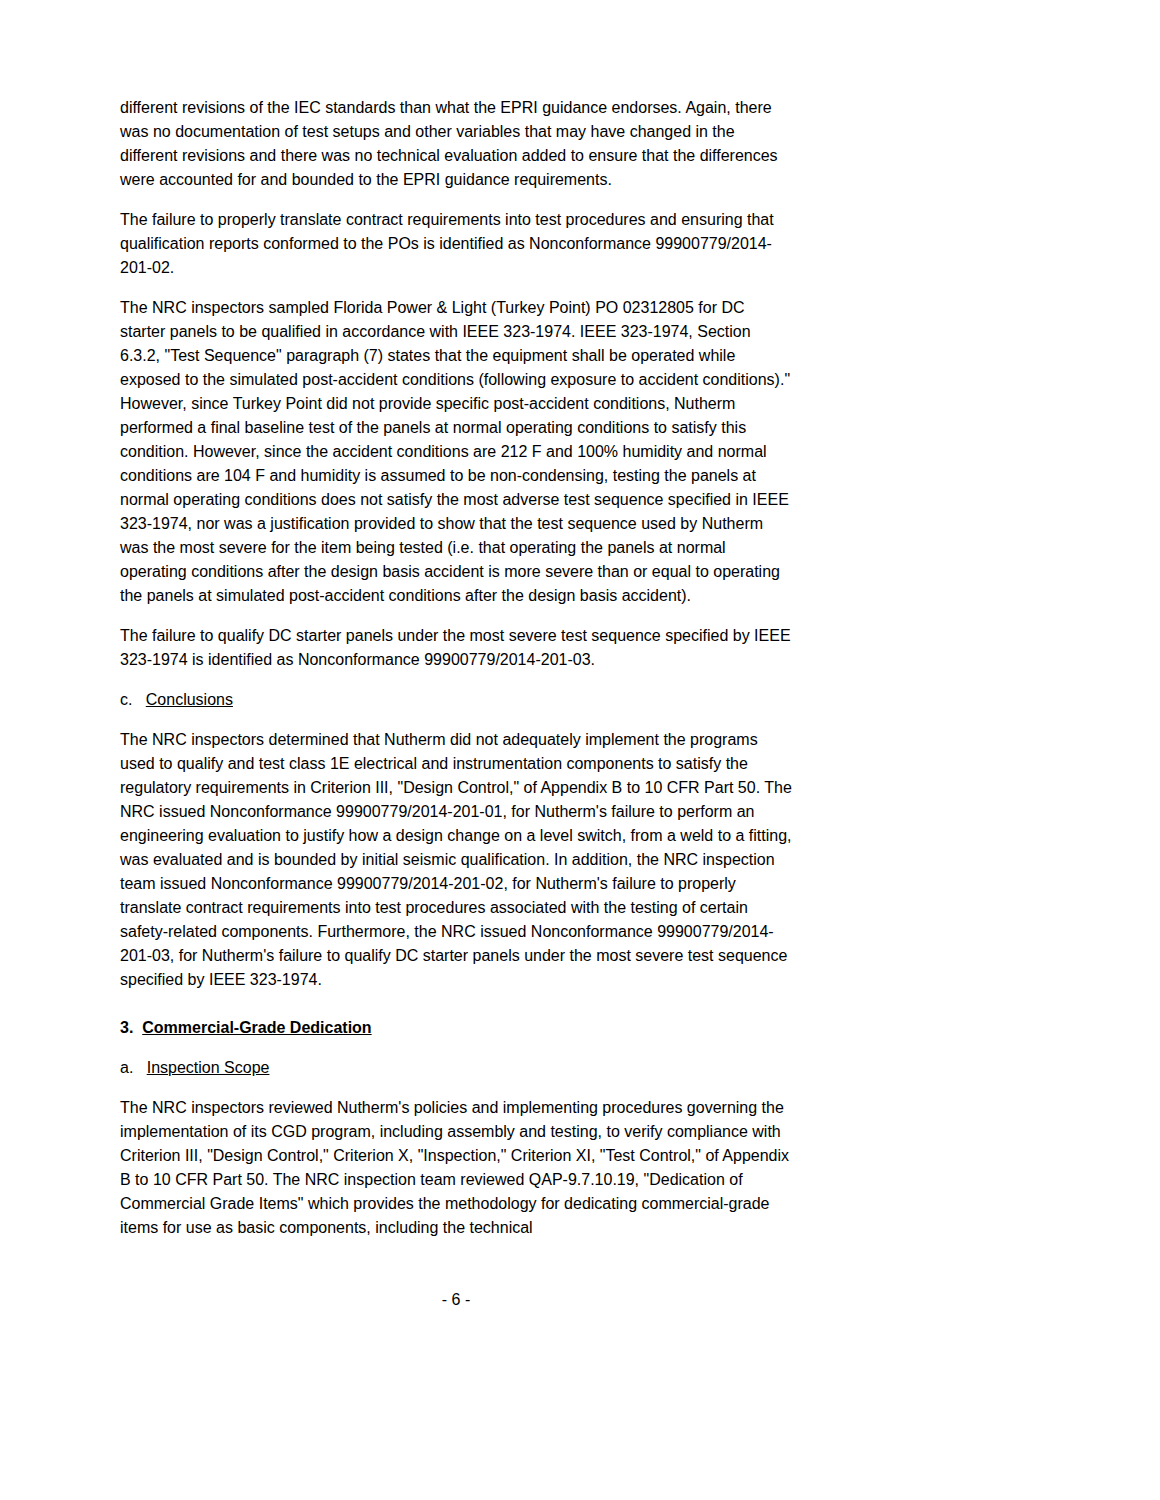different revisions of the IEC standards than what the EPRI guidance endorses. Again, there was no documentation of test setups and other variables that may have changed in the different revisions and there was no technical evaluation added to ensure that the differences were accounted for and bounded to the EPRI guidance requirements.
The failure to properly translate contract requirements into test procedures and ensuring that qualification reports conformed to the POs is identified as Nonconformance 99900779/2014-201-02.
The NRC inspectors sampled Florida Power & Light (Turkey Point) PO 02312805 for DC starter panels to be qualified in accordance with IEEE 323-1974. IEEE 323-1974, Section 6.3.2, "Test Sequence" paragraph (7) states that the equipment shall be operated while exposed to the simulated post-accident conditions (following exposure to accident conditions)." However, since Turkey Point did not provide specific post-accident conditions, Nutherm performed a final baseline test of the panels at normal operating conditions to satisfy this condition. However, since the accident conditions are 212 F and 100% humidity and normal conditions are 104 F and humidity is assumed to be non-condensing, testing the panels at normal operating conditions does not satisfy the most adverse test sequence specified in IEEE 323-1974, nor was a justification provided to show that the test sequence used by Nutherm was the most severe for the item being tested (i.e. that operating the panels at normal operating conditions after the design basis accident is more severe than or equal to operating the panels at simulated post-accident conditions after the design basis accident).
The failure to qualify DC starter panels under the most severe test sequence specified by IEEE 323-1974 is identified as Nonconformance 99900779/2014-201-03.
c. Conclusions
The NRC inspectors determined that Nutherm did not adequately implement the programs used to qualify and test class 1E electrical and instrumentation components to satisfy the regulatory requirements in Criterion III, "Design Control," of Appendix B to 10 CFR Part 50. The NRC issued Nonconformance 99900779/2014-201-01, for Nutherm's failure to perform an engineering evaluation to justify how a design change on a level switch, from a weld to a fitting, was evaluated and is bounded by initial seismic qualification. In addition, the NRC inspection team issued Nonconformance 99900779/2014-201-02, for Nutherm's failure to properly translate contract requirements into test procedures associated with the testing of certain safety-related components. Furthermore, the NRC issued Nonconformance 99900779/2014-201-03, for Nutherm's failure to qualify DC starter panels under the most severe test sequence specified by IEEE 323-1974.
3. Commercial-Grade Dedication
a. Inspection Scope
The NRC inspectors reviewed Nutherm's policies and implementing procedures governing the implementation of its CGD program, including assembly and testing, to verify compliance with Criterion III, "Design Control," Criterion X, "Inspection," Criterion XI, "Test Control," of Appendix B to 10 CFR Part 50. The NRC inspection team reviewed QAP-9.7.10.19, "Dedication of Commercial Grade Items" which provides the methodology for dedicating commercial-grade items for use as basic components, including the technical
- 6 -